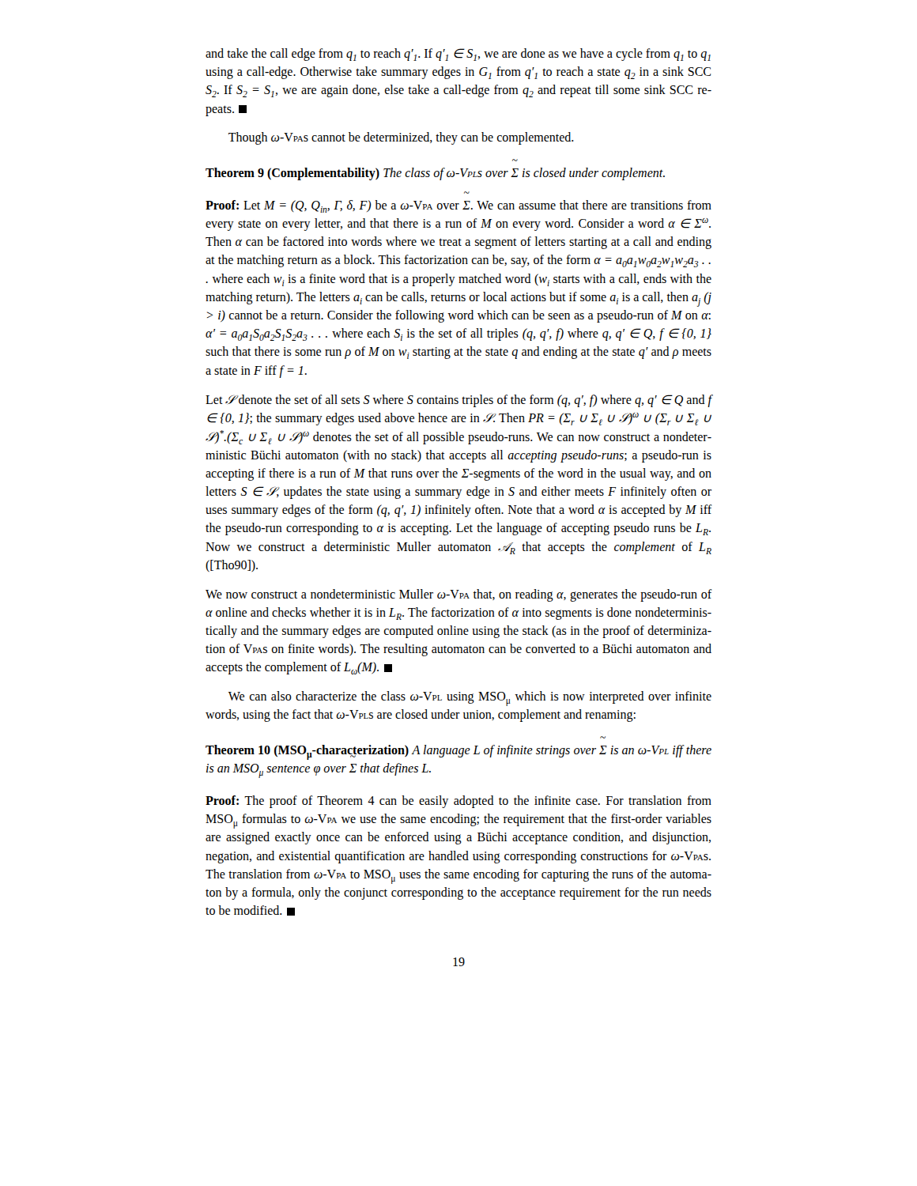and take the call edge from q1 to reach q′1. If q′1 ∈ S1, we are done as we have a cycle from q1 to q1 using a call-edge. Otherwise take summary edges in G1 from q′1 to reach a state q2 in a sink SCC S2. If S2 = S1, we are again done, else take a call-edge from q2 and repeat till some sink SCC repeats.
Though ω-Vpas cannot be determinized, they can be complemented.
Theorem 9 (Complementability) The class of ω-Vpls over Σ is closed under complement.
Proof: Let M = (Q, Qin, Γ, δ, F) be a ω-Vpa over Σ. We can assume that there are transitions from every state on every letter, and that there is a run of M on every word. Consider a word α ∈ Σω. Then α can be factored into words where we treat a segment of letters starting at a call and ending at the matching return as a block. This factorization can be, say, of the form α = a0a1w0a2w1w2a3 . . . where each wi is a finite word that is a properly matched word (wi starts with a call, ends with the matching return). The letters ai can be calls, returns or local actions but if some ai is a call, then aj (j > i) cannot be a return. Consider the following word which can be seen as a pseudo-run of M on α: α′ = a0a1S0a2S1S2a3 . . . where each Si is the set of all triples (q, q′, f) where q, q′ ∈ Q, f ∈ {0, 1} such that there is some run ρ of M on wi starting at the state q and ending at the state q′ and ρ meets a state in F iff f = 1.
Let 𝒮 denote the set of all sets S where S contains triples of the form (q, q′, f) where q, q′ ∈ Q and f ∈ {0, 1}; the summary edges used above hence are in 𝒮. Then PR = (Σr ∪ Σℓ ∪ 𝒮)ω ∪ (Σr ∪ Σℓ ∪ 𝒮)*.(Σc ∪ Σℓ ∪ 𝒮)ω denotes the set of all possible pseudo-runs. We can now construct a nondeterministic Büchi automaton (with no stack) that accepts all accepting pseudo-runs; a pseudo-run is accepting if there is a run of M that runs over the Σ-segments of the word in the usual way, and on letters S ∈ 𝒮, updates the state using a summary edge in S and either meets F infinitely often or uses summary edges of the form (q, q′, 1) infinitely often. Note that a word α is accepted by M iff the pseudo-run corresponding to α is accepting. Let the language of accepting pseudo runs be LR. Now we construct a deterministic Muller automaton 𝒜R that accepts the complement of LR ([Tho90]).
We now construct a nondeterministic Muller ω-Vpa that, on reading α, generates the pseudo-run of α online and checks whether it is in LR. The factorization of α into segments is done nondeterministically and the summary edges are computed online using the stack (as in the proof of determinization of Vpas on finite words). The resulting automaton can be converted to a Büchi automaton and accepts the complement of Lω(M).
We can also characterize the class ω-Vpl using MSOμ which is now interpreted over infinite words, using the fact that ω-Vpls are closed under union, complement and renaming:
Theorem 10 (MSOμ-characterization) A language L of infinite strings over Σ is an ω-Vpl iff there is an MSOμ sentence φ over Σ that defines L.
Proof: The proof of Theorem 4 can be easily adopted to the infinite case. For translation from MSOμ formulas to ω-Vpa we use the same encoding; the requirement that the first-order variables are assigned exactly once can be enforced using a Büchi acceptance condition, and disjunction, negation, and existential quantification are handled using corresponding constructions for ω-Vpas. The translation from ω-Vpa to MSOμ uses the same encoding for capturing the runs of the automaton by a formula, only the conjunct corresponding to the acceptance requirement for the run needs to be modified.
19